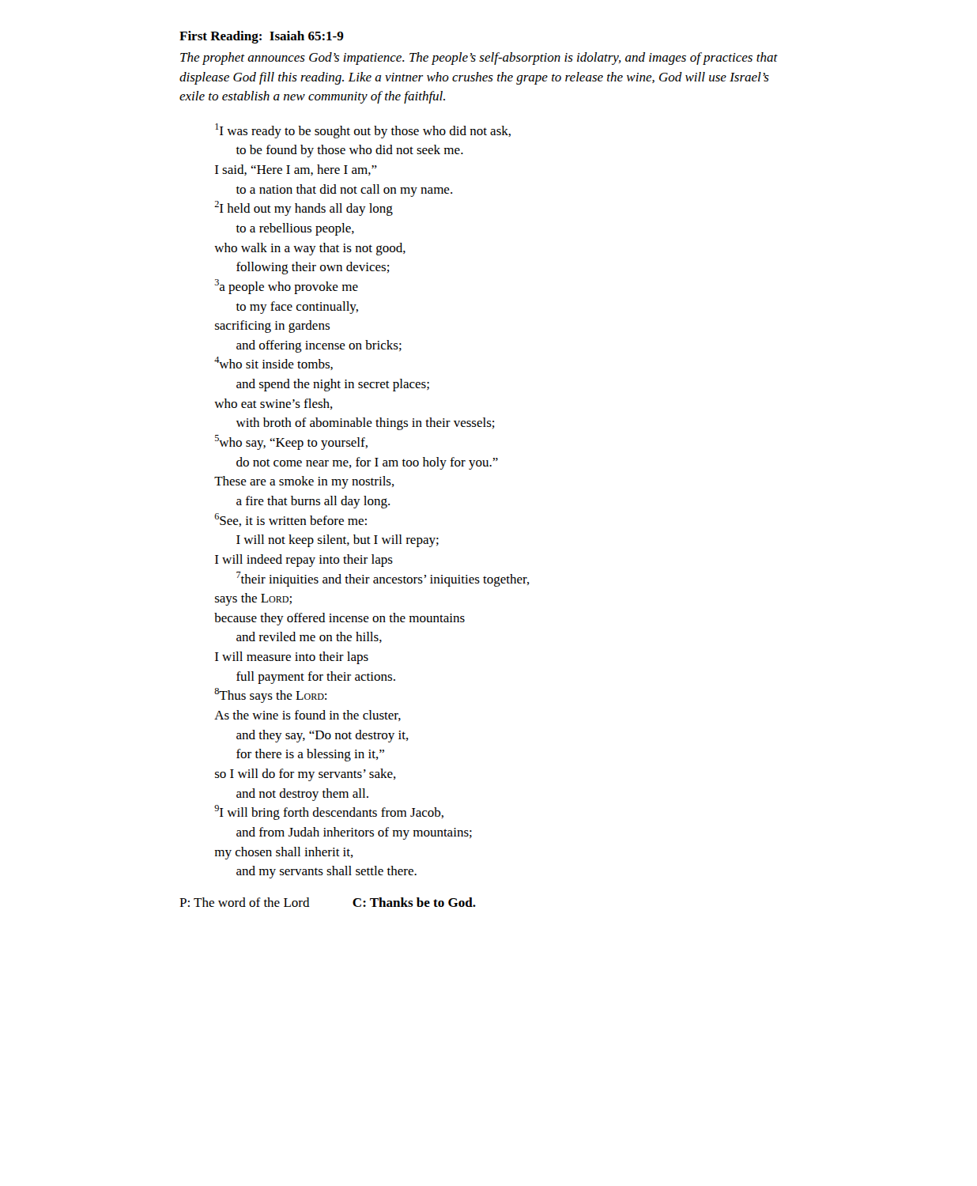First Reading: Isaiah 65:1-9
The prophet announces God’s impatience. The people’s self-absorption is idolatry, and images of practices that displease God fill this reading. Like a vintner who crushes the grape to release the wine, God will use Israel’s exile to establish a new community of the faithful.
1I was ready to be sought out by those who did not ask,
to be found by those who did not seek me.
I said, “Here I am, here I am,”
to a nation that did not call on my name.
2I held out my hands all day long
to a rebellious people,
who walk in a way that is not good,
following their own devices;
3a people who provoke me
to my face continually,
sacrificing in gardens
and offering incense on bricks;
4who sit inside tombs,
and spend the night in secret places;
who eat swine’s flesh,
with broth of abominable things in their vessels;
5who say, “Keep to yourself,
do not come near me, for I am too holy for you.”
These are a smoke in my nostrils,
a fire that burns all day long.
6See, it is written before me:
I will not keep silent, but I will repay;
I will indeed repay into their laps
7their iniquities and their ancestors’ iniquities together,
says the Lord;
because they offered incense on the mountains
and reviled me on the hills,
I will measure into their laps
full payment for their actions.
8Thus says the Lord:
As the wine is found in the cluster,
and they say, “Do not destroy it,
for there is a blessing in it,”
so I will do for my servants’ sake,
and not destroy them all.
9I will bring forth descendants from Jacob,
and from Judah inheritors of my mountains;
my chosen shall inherit it,
and my servants shall settle there.
P: The word of the LordC: Thanks be to God.